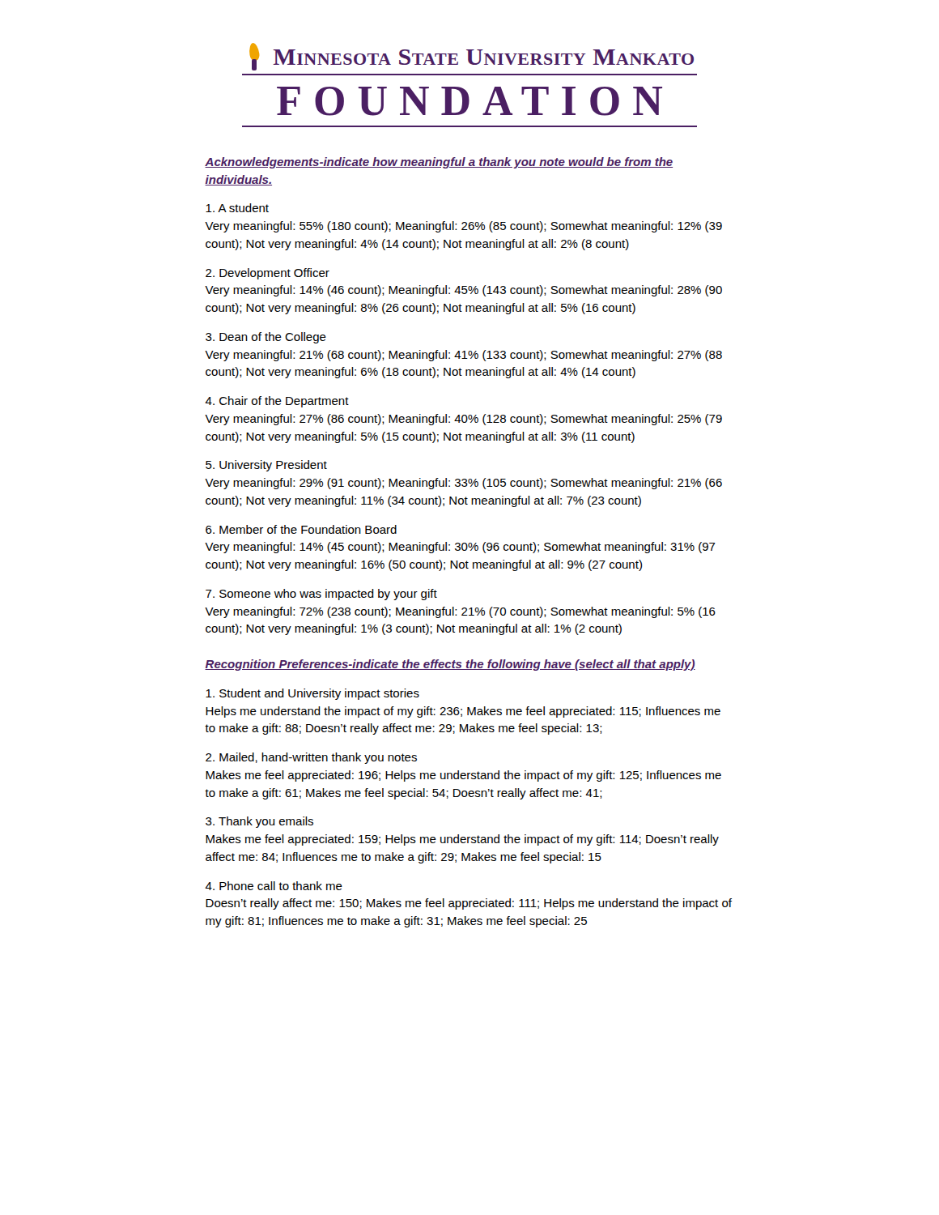MINNESOTA STATE UNIVERSITY MANKATO
FOUNDATION
Acknowledgements-indicate how meaningful a thank you note would be from the individuals.
1. A student
Very meaningful: 55% (180 count); Meaningful: 26% (85 count); Somewhat meaningful: 12% (39 count); Not very meaningful: 4% (14 count); Not meaningful at all: 2% (8 count)
2. Development Officer
Very meaningful: 14% (46 count); Meaningful: 45% (143 count); Somewhat meaningful: 28% (90 count); Not very meaningful: 8% (26 count); Not meaningful at all: 5% (16 count)
3. Dean of the College
Very meaningful: 21% (68 count); Meaningful: 41% (133 count); Somewhat meaningful: 27% (88 count); Not very meaningful: 6% (18 count); Not meaningful at all: 4% (14 count)
4. Chair of the Department
Very meaningful: 27% (86 count); Meaningful: 40% (128 count); Somewhat meaningful: 25% (79 count); Not very meaningful: 5% (15 count); Not meaningful at all: 3% (11 count)
5. University President
Very meaningful: 29% (91 count); Meaningful: 33% (105 count); Somewhat meaningful: 21% (66 count); Not very meaningful: 11% (34 count); Not meaningful at all: 7% (23 count)
6. Member of the Foundation Board
Very meaningful: 14% (45 count); Meaningful: 30% (96 count); Somewhat meaningful: 31% (97 count); Not very meaningful: 16% (50 count); Not meaningful at all: 9% (27 count)
7. Someone who was impacted by your gift
Very meaningful: 72% (238 count); Meaningful: 21% (70 count); Somewhat meaningful: 5% (16 count); Not very meaningful: 1% (3 count); Not meaningful at all: 1% (2 count)
Recognition Preferences-indicate the effects the following have (select all that apply)
1. Student and University impact stories
Helps me understand the impact of my gift: 236; Makes me feel appreciated: 115; Influences me to make a gift: 88; Doesn’t really affect me: 29; Makes me feel special: 13;
2. Mailed, hand-written thank you notes
Makes me feel appreciated: 196; Helps me understand the impact of my gift: 125; Influences me to make a gift: 61; Makes me feel special: 54; Doesn’t really affect me: 41;
3. Thank you emails
Makes me feel appreciated: 159; Helps me understand the impact of my gift: 114; Doesn’t really affect me: 84; Influences me to make a gift: 29; Makes me feel special: 15
4. Phone call to thank me
Doesn’t really affect me: 150; Makes me feel appreciated: 111; Helps me understand the impact of my gift: 81; Influences me to make a gift: 31; Makes me feel special: 25